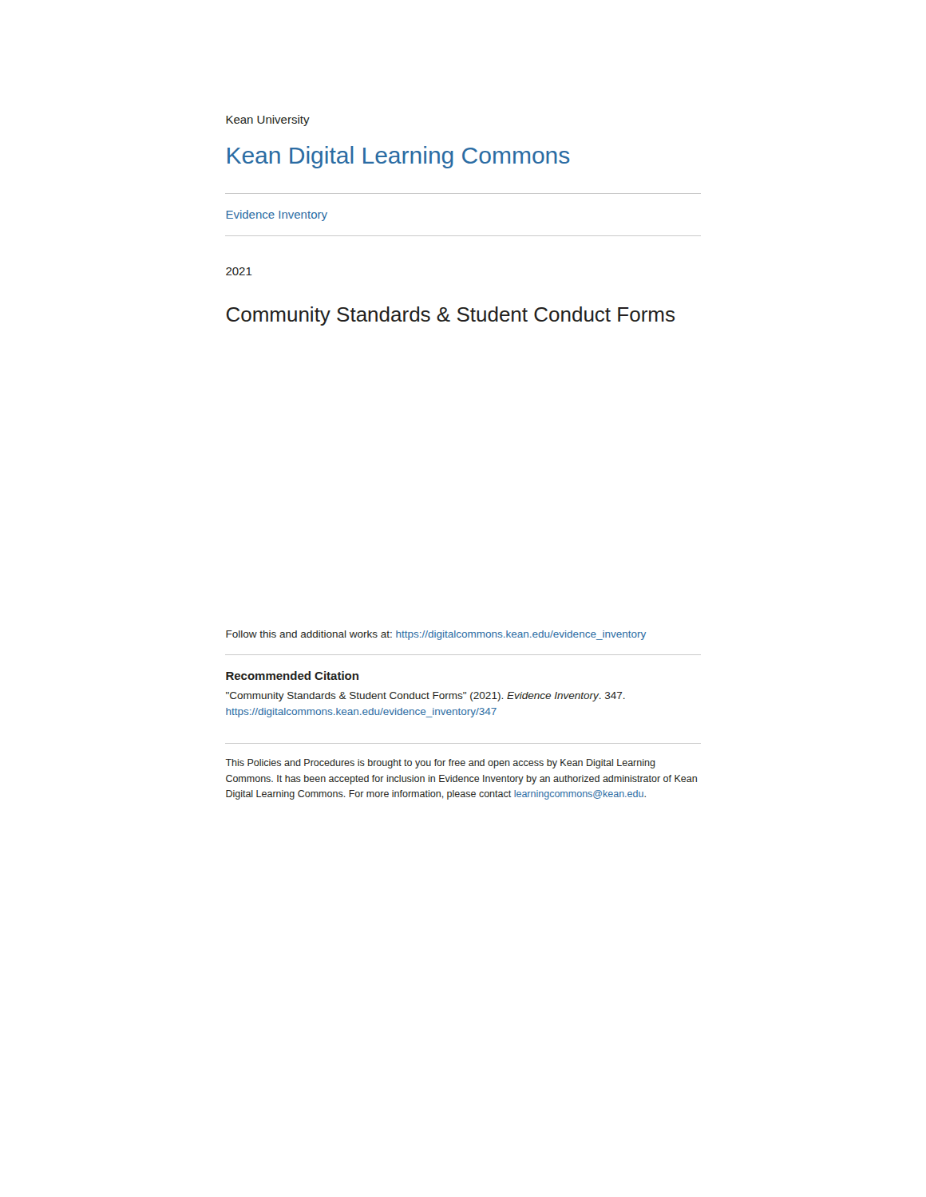Kean University
Kean Digital Learning Commons
Evidence Inventory
2021
Community Standards & Student Conduct Forms
Follow this and additional works at: https://digitalcommons.kean.edu/evidence_inventory
Recommended Citation
"Community Standards & Student Conduct Forms" (2021). Evidence Inventory. 347.
https://digitalcommons.kean.edu/evidence_inventory/347
This Policies and Procedures is brought to you for free and open access by Kean Digital Learning Commons. It has been accepted for inclusion in Evidence Inventory by an authorized administrator of Kean Digital Learning Commons. For more information, please contact learningcommons@kean.edu.